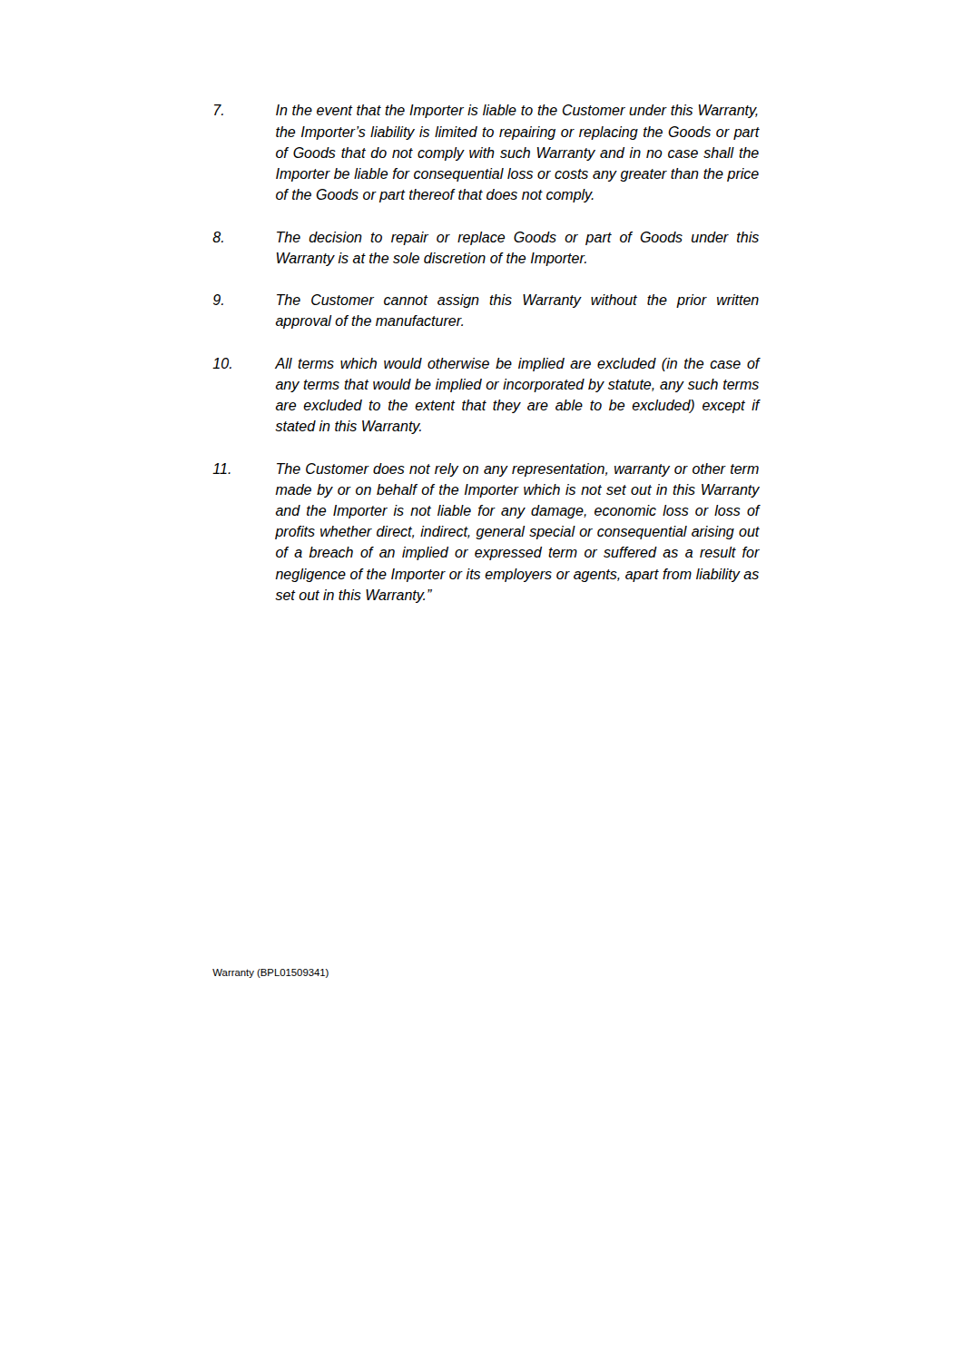7. In the event that the Importer is liable to the Customer under this Warranty, the Importer’s liability is limited to repairing or replacing the Goods or part of Goods that do not comply with such Warranty and in no case shall the Importer be liable for consequential loss or costs any greater than the price of the Goods or part thereof that does not comply.
8. The decision to repair or replace Goods or part of Goods under this Warranty is at the sole discretion of the Importer.
9. The Customer cannot assign this Warranty without the prior written approval of the manufacturer.
10. All terms which would otherwise be implied are excluded (in the case of any terms that would be implied or incorporated by statute, any such terms are excluded to the extent that they are able to be excluded) except if stated in this Warranty.
11. The Customer does not rely on any representation, warranty or other term made by or on behalf of the Importer which is not set out in this Warranty and the Importer is not liable for any damage, economic loss or loss of profits whether direct, indirect, general special or consequential arising out of a breach of an implied or expressed term or suffered as a result for negligence of the Importer or its employers or agents, apart from liability as set out in this Warranty.”
Warranty (BPL01509341)